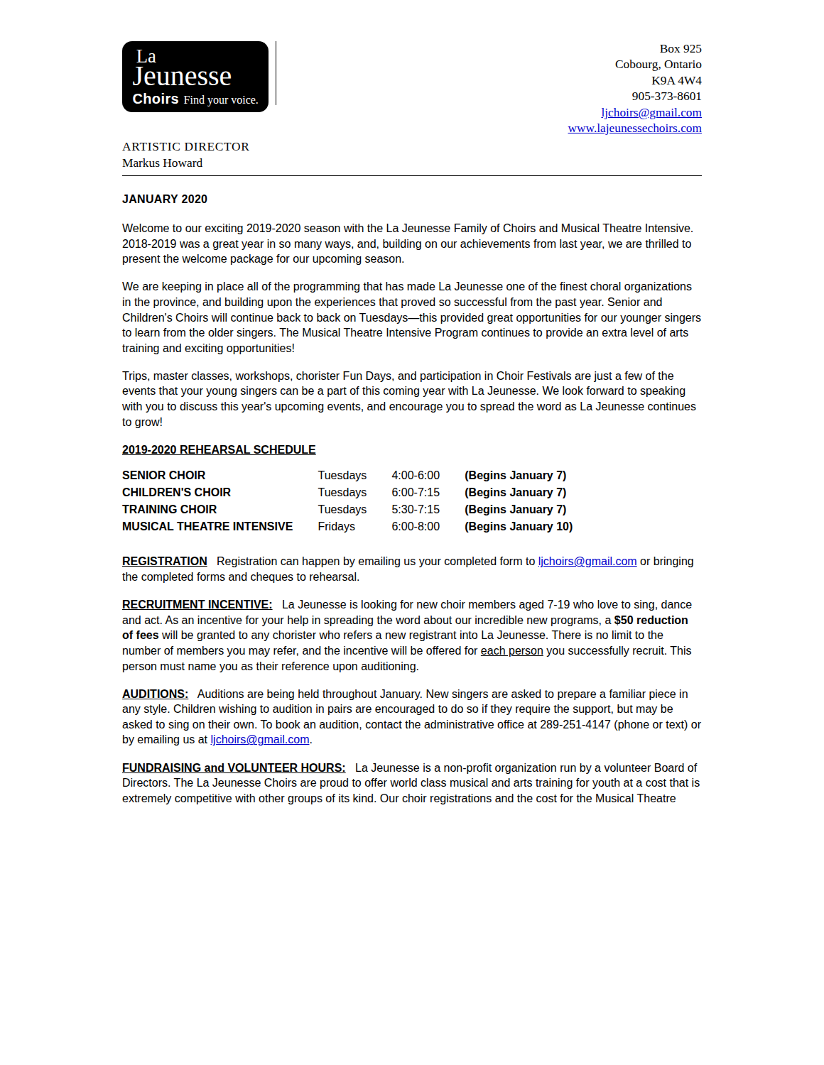La Jeunesse Choirs Find your voice.
Box 925
Cobourg, Ontario
K9A 4W4
905-373-8601
ljchoirs@gmail.com
www.lajeunessechoirs.com
ARTISTIC DIRECTOR
Markus Howard
JANUARY 2020
Welcome to our exciting 2019-2020 season with the La Jeunesse Family of Choirs and Musical Theatre Intensive. 2018-2019 was a great year in so many ways, and, building on our achievements from last year, we are thrilled to present the welcome package for our upcoming season.
We are keeping in place all of the programming that has made La Jeunesse one of the finest choral organizations in the province, and building upon the experiences that proved so successful from the past year. Senior and Children's Choirs will continue back to back on Tuesdays—this provided great opportunities for our younger singers to learn from the older singers. The Musical Theatre Intensive Program continues to provide an extra level of arts training and exciting opportunities!
Trips, master classes, workshops, chorister Fun Days, and participation in Choir Festivals are just a few of the events that your young singers can be a part of this coming year with La Jeunesse. We look forward to speaking with you to discuss this year's upcoming events, and encourage you to spread the word as La Jeunesse continues to grow!
2019-2020 REHEARSAL SCHEDULE
| SENIOR CHOIR | Tuesdays | 4:00-6:00 | (Begins January 7) |
| CHILDREN'S CHOIR | Tuesdays | 6:00-7:15 | (Begins January 7) |
| TRAINING CHOIR | Tuesdays | 5:30-7:15 | (Begins January 7) |
| MUSICAL THEATRE INTENSIVE | Fridays | 6:00-8:00 | (Begins January 10) |
REGISTRATION Registration can happen by emailing us your completed form to ljchoirs@gmail.com or bringing the completed forms and cheques to rehearsal.
RECRUITMENT INCENTIVE: La Jeunesse is looking for new choir members aged 7-19 who love to sing, dance and act. As an incentive for your help in spreading the word about our incredible new programs, a $50 reduction of fees will be granted to any chorister who refers a new registrant into La Jeunesse. There is no limit to the number of members you may refer, and the incentive will be offered for each person you successfully recruit. This person must name you as their reference upon auditioning.
AUDITIONS: Auditions are being held throughout January. New singers are asked to prepare a familiar piece in any style. Children wishing to audition in pairs are encouraged to do so if they require the support, but may be asked to sing on their own. To book an audition, contact the administrative office at 289-251-4147 (phone or text) or by emailing us at ljchoirs@gmail.com.
FUNDRAISING and VOLUNTEER HOURS: La Jeunesse is a non-profit organization run by a volunteer Board of Directors. The La Jeunesse Choirs are proud to offer world class musical and arts training for youth at a cost that is extremely competitive with other groups of its kind. Our choir registrations and the cost for the Musical Theatre